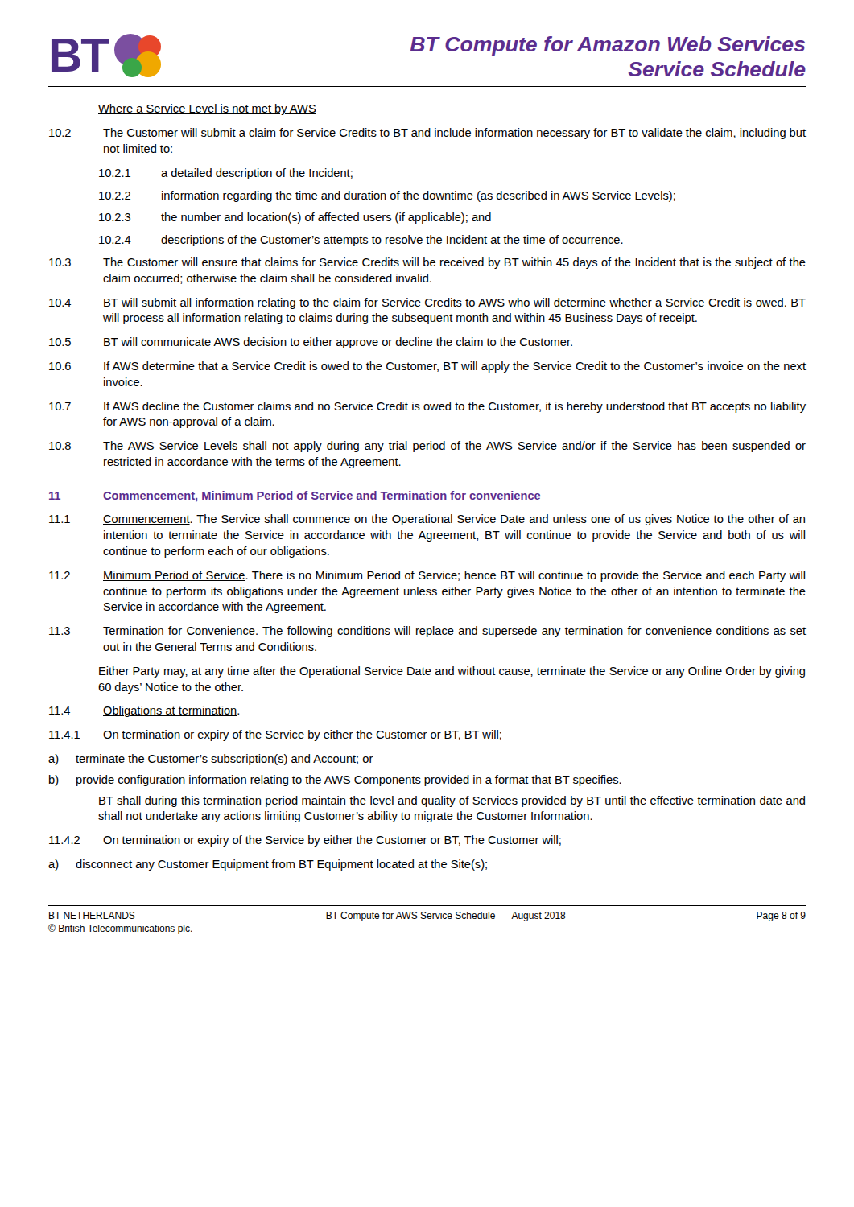BT
BT Compute for Amazon Web Services
Service Schedule
Where a Service Level is not met by AWS
10.2
The Customer will submit a claim for Service Credits to BT and include information necessary for BT to validate the claim, including but not limited to:
10.2.1
a detailed description of the Incident;
10.2.2
information regarding the time and duration of the downtime (as described in AWS Service Levels);
10.2.3
the number and location(s) of affected users (if applicable); and
10.2.4
descriptions of the Customer’s attempts to resolve the Incident at the time of occurrence.
10.3
The Customer will ensure that claims for Service Credits will be received by BT within 45 days of the Incident that is the subject of the claim occurred; otherwise the claim shall be considered invalid.
10.4
BT will submit all information relating to the claim for Service Credits to AWS who will determine whether a Service Credit is owed. BT will process all information relating to claims during the subsequent month and within 45 Business Days of receipt.
10.5
BT will communicate AWS decision to either approve or decline the claim to the Customer.
10.6
If AWS determine that a Service Credit is owed to the Customer, BT will apply the Service Credit to the Customer’s invoice on the next invoice.
10.7
If AWS decline the Customer claims and no Service Credit is owed to the Customer, it is hereby understood that BT accepts no liability for AWS non-approval of a claim.
10.8
The AWS Service Levels shall not apply during any trial period of the AWS Service and/or if the Service has been suspended or restricted in accordance with the terms of the Agreement.
11
Commencement, Minimum Period of Service and Termination for convenience
11.1
Commencement. The Service shall commence on the Operational Service Date and unless one of us gives Notice to the other of an intention to terminate the Service in accordance with the Agreement, BT will continue to provide the Service and both of us will continue to perform each of our obligations.
11.2
Minimum Period of Service. There is no Minimum Period of Service; hence BT will continue to provide the Service and each Party will continue to perform its obligations under the Agreement unless either Party gives Notice to the other of an intention to terminate the Service in accordance with the Agreement.
11.3
Termination for Convenience. The following conditions will replace and supersede any termination for convenience conditions as set out in the General Terms and Conditions.
Either Party may, at any time after the Operational Service Date and without cause, terminate the Service or any Online Order by giving 60 days’ Notice to the other.
11.4
Obligations at termination.
11.4.1
On termination or expiry of the Service by either the Customer or BT, BT will;
a) terminate the Customer’s subscription(s) and Account; or
b) provide configuration information relating to the AWS Components provided in a format that BT specifies.
BT shall during this termination period maintain the level and quality of Services provided by BT until the effective termination date and shall not undertake any actions limiting Customer’s ability to migrate the Customer Information.
11.4.2
On termination or expiry of the Service by either the Customer or BT, The Customer will;
a) disconnect any Customer Equipment from BT Equipment located at the Site(s);
BT NETHERLANDS
BT Compute for AWS Service Schedule August 2018
Page 8 of 9
© British Telecommunications plc.